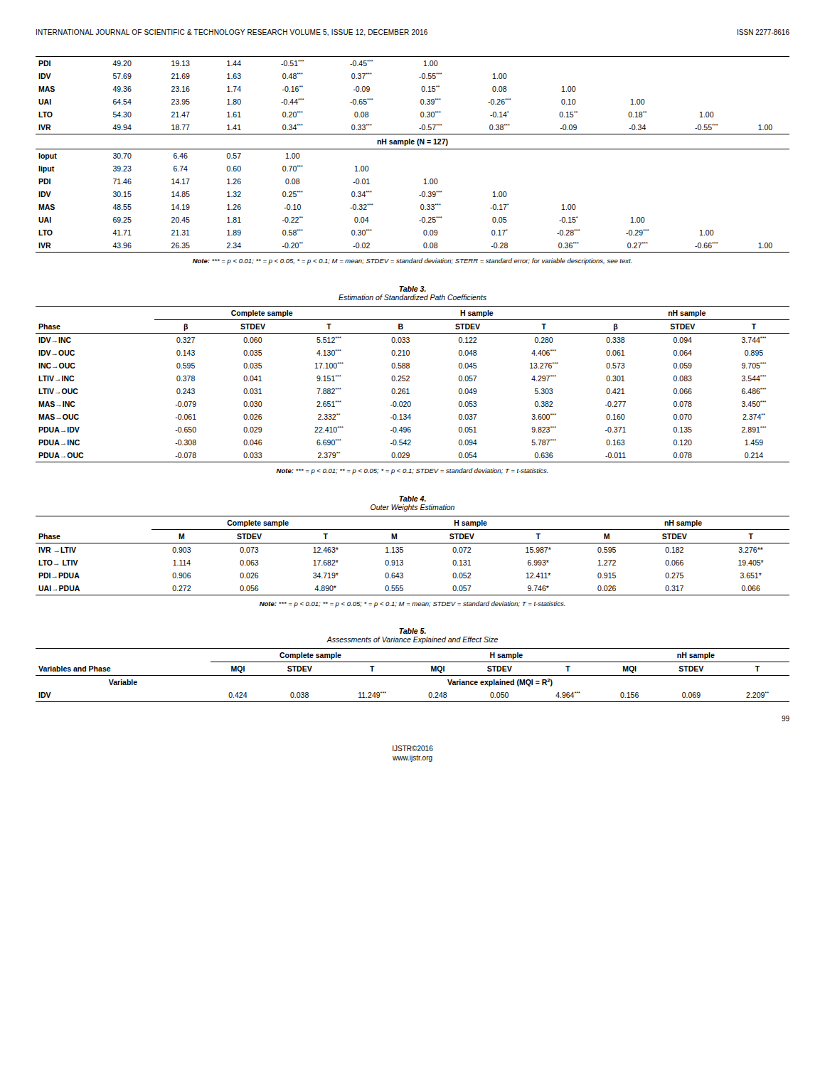INTERNATIONAL JOURNAL OF SCIENTIFIC & TECHNOLOGY RESEARCH VOLUME 5, ISSUE 12, DECEMBER 2016
ISSN 2277-8616
| PDI | 49.20 | 19.13 | 1.44 | -0.51 *** | -0.45 *** | 1.00 | | | | | |
| IDV | 57.69 | 21.69 | 1.63 | 0.48 *** | 0.37 *** | -0.55 *** | 1.00 | | | | |
| MAS | 49.36 | 23.16 | 1.74 | -0.16 ** | -0.09 | 0.15 ** | 0.08 | 1.00 | | | |
| UAI | 64.54 | 23.95 | 1.80 | -0.44 *** | -0.65 *** | 0.39 *** | -0.26 *** | 0.10 | 1.00 | | |
| LTO | 54.30 | 21.47 | 1.61 | 0.20 *** | 0.08 | 0.30 *** | -0.14 * | 0.15 ** | 0.18 ** | 1.00 | |
| IVR | 49.94 | 18.77 | 1.41 | 0.34 *** | 0.33 *** | -0.57 *** | 0.38 *** | -0.09 | -0.34 | -0.55 *** | 1.00 |
| nH sample (N = 127) |
| Ioput | 30.70 | 6.46 | 0.57 | 1.00 | | | | | | | |
| Iiput | 39.23 | 6.74 | 0.60 | 0.70 *** | 1.00 | | | | | | |
| PDI | 71.46 | 14.17 | 1.26 | 0.08 | -0.01 | 1.00 | | | | | |
| IDV | 30.15 | 14.85 | 1.32 | 0.25 *** | 0.34 *** | -0.39 *** | 1.00 | | | | |
| MAS | 48.55 | 14.19 | 1.26 | -0.10 | -0.32 *** | 0.33 *** | -0.17 * | 1.00 | | | |
| UAI | 69.25 | 20.45 | 1.81 | -0.22 ** | 0.04 | -0.25 *** | 0.05 | -0.15 * | 1.00 | | |
| LTO | 41.71 | 21.31 | 1.89 | 0.58 *** | 0.30 *** | 0.09 | 0.17 * | -0.28 *** | -0.29 *** | 1.00 | |
| IVR | 43.96 | 26.35 | 2.34 | -0.20 ** | -0.02 | 0.08 | -0.28 | 0.36 *** | 0.27 *** | -0.66 *** | 1.00 |
Note: *** = p < 0.01; ** = p < 0.05, * = p < 0.1; M = mean; STDEV = standard deviation; STERR = standard error; for variable descriptions, see text.
Table 3. Estimation of Standardized Path Coefficients
| Phase | Complete sample | H sample | nH sample |
| --- | --- | --- | --- |
| β | STDEV | T | B | STDEV | T | β | STDEV | T |
| IDV→INC | 0.327 | 0.060 | 5.512 *** | 0.033 | 0.122 | 0.280 | 0.338 | 0.094 | 3.744 *** |
| IDV→OUC | 0.143 | 0.035 | 4.130 *** | 0.210 | 0.048 | 4.406 *** | 0.061 | 0.064 | 0.895 |
| INC→OUC | 0.595 | 0.035 | 17.100 *** | 0.588 | 0.045 | 13.276 *** | 0.573 | 0.059 | 9.705 *** |
| LTIV→INC | 0.378 | 0.041 | 9.151 *** | 0.252 | 0.057 | 4.297 *** | 0.301 | 0.083 | 3.544 *** |
| LTIV→OUC | 0.243 | 0.031 | 7.882 *** | 0.261 | 0.049 | 5.303 | 0.421 | 0.066 | 6.486 *** |
| MAS→INC | -0.079 | 0.030 | 2.651 *** | -0.020 | 0.053 | 0.382 | -0.277 | 0.078 | 3.450 *** |
| MAS→OUC | -0.061 | 0.026 | 2.332 ** | -0.134 | 0.037 | 3.600 *** | 0.160 | 0.070 | 2.374 ** |
| PDUA→IDV | -0.650 | 0.029 | 22.410 *** | -0.496 | 0.051 | 9.823 *** | -0.371 | 0.135 | 2.891 *** |
| PDUA→INC | -0.308 | 0.046 | 6.690 *** | -0.542 | 0.094 | 5.787 *** | 0.163 | 0.120 | 1.459 |
| PDUA→OUC | -0.078 | 0.033 | 2.379 ** | 0.029 | 0.054 | 0.636 | -0.011 | 0.078 | 0.214 |
Note: *** = p < 0.01; ** = p < 0.05; * = p < 0.1; STDEV = standard deviation; T = t-statistics.
Table 4. Outer Weights Estimation
| Phase | Complete sample | H sample | nH sample |
| --- | --- | --- | --- |
| M | STDEV | T | M | STDEV | T | M | STDEV | T |
| IVR →LTIV | 0.903 | 0.073 | 12.463* | 1.135 | 0.072 | 15.987* | 0.595 | 0.182 | 3.276** |
| LTO→ LTIV | 1.114 | 0.063 | 17.682* | 0.913 | 0.131 | 6.993* | 1.272 | 0.066 | 19.405* |
| PDI→PDUA | 0.906 | 0.026 | 34.719* | 0.643 | 0.052 | 12.411* | 0.915 | 0.275 | 3.651* |
| UAI→PDUA | 0.272 | 0.056 | 4.890* | 0.555 | 0.057 | 9.746* | 0.026 | 0.317 | 0.066 |
Note: *** = p < 0.01; ** = p < 0.05; * = p < 0.1; M = mean; STDEV = standard deviation; T = t-statistics.
Table 5. Assessments of Variance Explained and Effect Size
| Variables and Phase | Complete sample | H sample | nH sample |
| --- | --- | --- | --- |
| MQI | STDEV | T | MQI | STDEV | T | MQI | STDEV | T |
| Variable | Variance explained (MQI = R 2 ) |
| IDV | 0.424 | 0.038 | 11.249 *** | 0.248 | 0.050 | 4.964 *** | 0.156 | 0.069 | 2.209 ** |
99
IJSTR©2016
www.ijstr.org